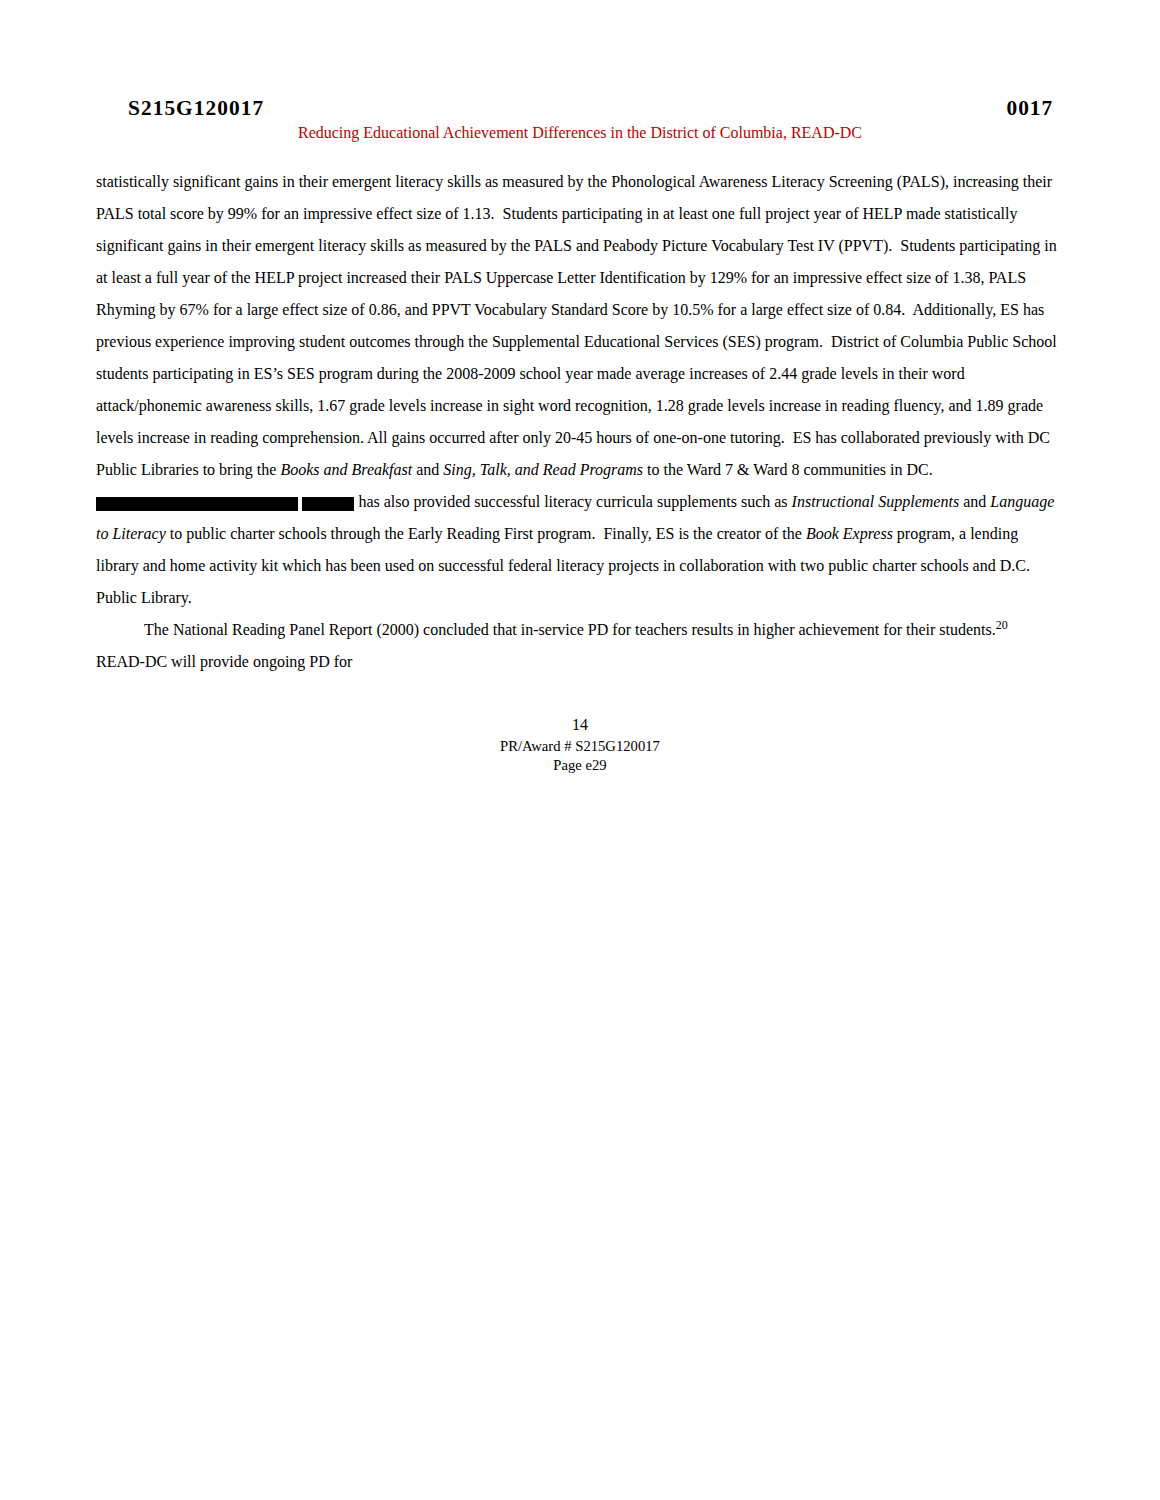S215G120017 0017
Reducing Educational Achievement Differences in the District of Columbia, READ-DC
statistically significant gains in their emergent literacy skills as measured by the Phonological Awareness Literacy Screening (PALS), increasing their PALS total score by 99% for an impressive effect size of 1.13. Students participating in at least one full project year of HELP made statistically significant gains in their emergent literacy skills as measured by the PALS and Peabody Picture Vocabulary Test IV (PPVT). Students participating in at least a full year of the HELP project increased their PALS Uppercase Letter Identification by 129% for an impressive effect size of 1.38, PALS Rhyming by 67% for a large effect size of 0.86, and PPVT Vocabulary Standard Score by 10.5% for a large effect size of 0.84. Additionally, ES has previous experience improving student outcomes through the Supplemental Educational Services (SES) program. District of Columbia Public School students participating in ES’s SES program during the 2008-2009 school year made average increases of 2.44 grade levels in their word attack/phonemic awareness skills, 1.67 grade levels increase in sight word recognition, 1.28 grade levels increase in reading fluency, and 1.89 grade levels increase in reading comprehension. All gains occurred after only 20-45 hours of one-on-one tutoring. ES has collaborated previously with DC Public Libraries to bring the Books and Breakfast and Sing, Talk, and Read Programs to the Ward 7 & Ward 8 communities in DC. has also provided successful literacy curricula supplements such as Instructional Supplements and Language to Literacy to public charter schools through the Early Reading First program. Finally, ES is the creator of the Book Express program, a lending library and home activity kit which has been used on successful federal literacy projects in collaboration with two public charter schools and D.C. Public Library.
The National Reading Panel Report (2000) concluded that in-service PD for teachers results in higher achievement for their students.20 READ-DC will provide ongoing PD for
14
PR/Award # S215G120017
Page e29